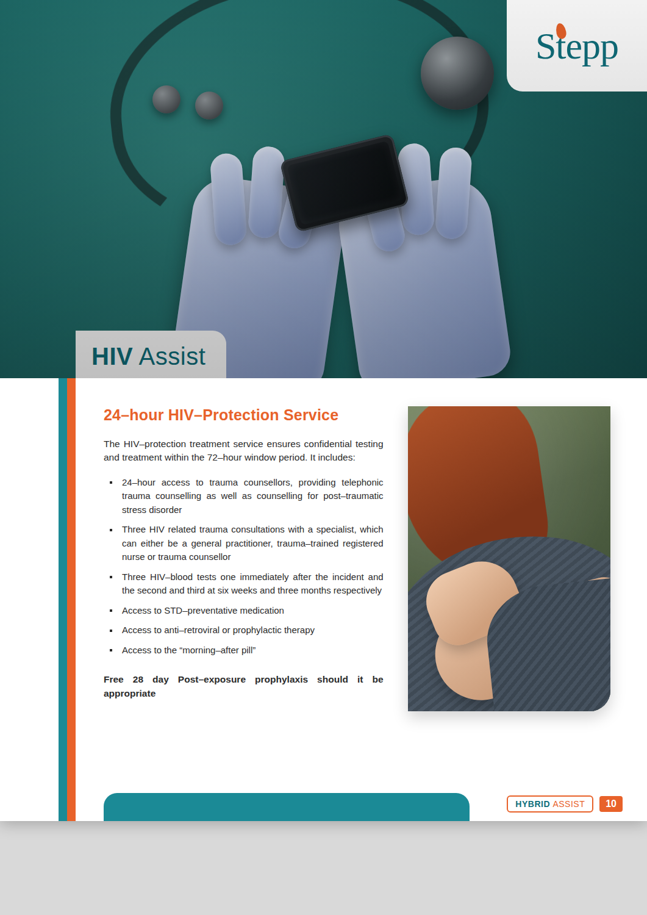Stepp
HIV Assist
24–hour HIV–Protection Service
The HIV–protection treatment service ensures confidential testing and treatment within the 72–hour window period. It includes:
24–hour access to trauma counsellors, providing telephonic trauma counselling as well as counselling for post–traumatic stress disorder
Three HIV related trauma consultations with a specialist, which can either be a general practitioner, trauma–trained registered nurse or trauma counsellor
Three HIV–blood tests one immediately after the incident and the second and third at six weeks and three months respectively
Access to STD–preventative medication
Access to anti–retroviral or prophylactic therapy
Access to the “morning–after pill”
Free 28 day Post–exposure prophylaxis should it be appropriate
HYBRID ASSIST
10